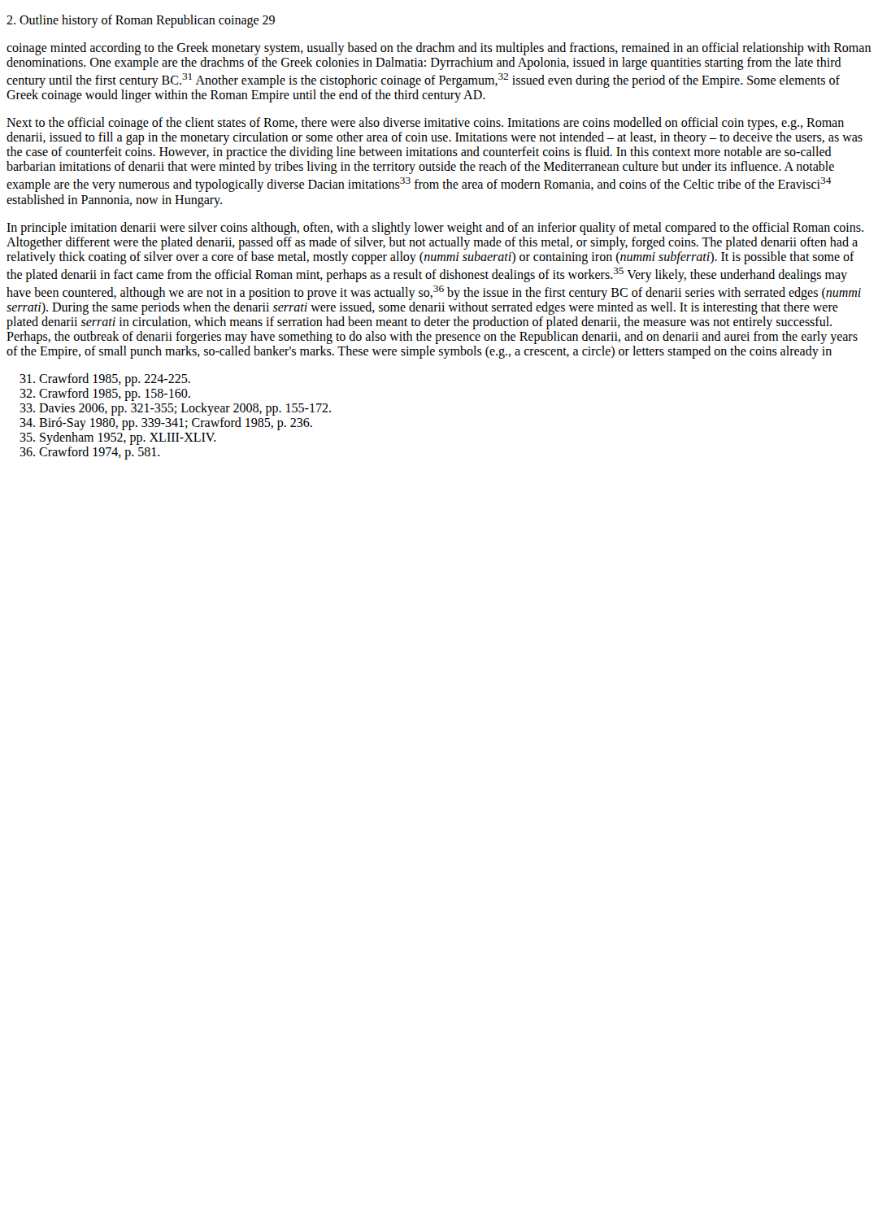2. Outline history of Roman Republican coinage 29
coinage minted according to the Greek monetary system, usually based on the drachm and its multiples and fractions, remained in an official relationship with Roman denominations. One example are the drachms of the Greek colonies in Dalmatia: Dyrrachium and Apolonia, issued in large quantities starting from the late third century until the first century BC.31 Another example is the cistophoric coinage of Pergamum,32 issued even during the period of the Empire. Some elements of Greek coinage would linger within the Roman Empire until the end of the third century AD.
Next to the official coinage of the client states of Rome, there were also diverse imitative coins. Imitations are coins modelled on official coin types, e.g., Roman denarii, issued to fill a gap in the monetary circulation or some other area of coin use. Imitations were not intended – at least, in theory – to deceive the users, as was the case of counterfeit coins. However, in practice the dividing line between imitations and counterfeit coins is fluid. In this context more notable are so-called barbarian imitations of denarii that were minted by tribes living in the territory outside the reach of the Mediterranean culture but under its influence. A notable example are the very numerous and typologically diverse Dacian imitations33 from the area of modern Romania, and coins of the Celtic tribe of the Eravisci34 established in Pannonia, now in Hungary.
In principle imitation denarii were silver coins although, often, with a slightly lower weight and of an inferior quality of metal compared to the official Roman coins. Altogether different were the plated denarii, passed off as made of silver, but not actually made of this metal, or simply, forged coins. The plated denarii often had a relatively thick coating of silver over a core of base metal, mostly copper alloy (nummi subaerati) or containing iron (nummi subferrati). It is possible that some of the plated denarii in fact came from the official Roman mint, perhaps as a result of dishonest dealings of its workers.35 Very likely, these underhand dealings may have been countered, although we are not in a position to prove it was actually so,36 by the issue in the first century BC of denarii series with serrated edges (nummi serrati). During the same periods when the denarii serrati were issued, some denarii without serrated edges were minted as well. It is interesting that there were plated denarii serrati in circulation, which means if serration had been meant to deter the production of plated denarii, the measure was not entirely successful. Perhaps, the outbreak of denarii forgeries may have something to do also with the presence on the Republican denarii, and on denarii and aurei from the early years of the Empire, of small punch marks, so-called banker's marks. These were simple symbols (e.g., a crescent, a circle) or letters stamped on the coins already in
Crawford 1985, pp. 224-225.
Crawford 1985, pp. 158-160.
Davies 2006, pp. 321-355; Lockyear 2008, pp. 155-172.
Biró-Say 1980, pp. 339-341; Crawford 1985, p. 236.
Sydenham 1952, pp. XLIII-XLIV.
Crawford 1974, p. 581.